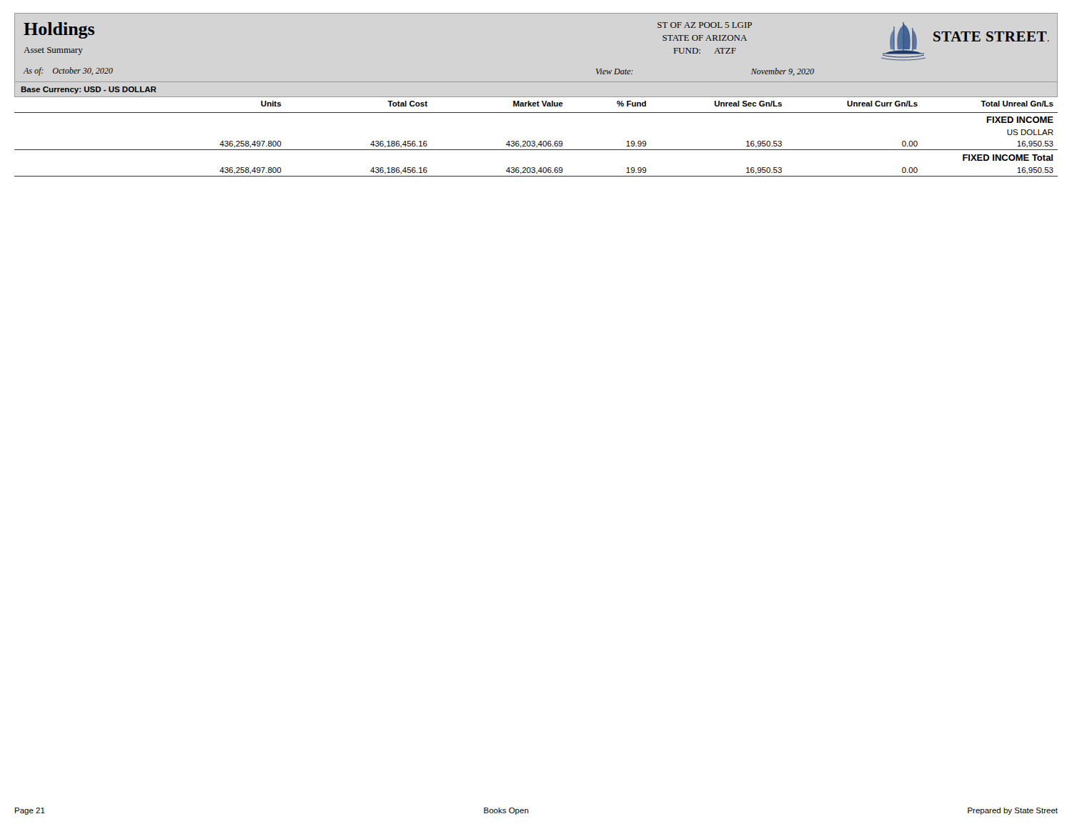Holdings
Asset Summary
As of: October 30, 2020
ST OF AZ POOL 5 LGIP
STATE OF ARIZONA
FUND: ATZF
View Date: November 9, 2020
STATE STREET.
Base Currency: USD - US DOLLAR
| | Units | Total Cost | Market Value | % Fund | Unreal Sec Gn/Ls | Unreal Curr Gn/Ls | Total Unreal Gn/Ls |
| --- | --- | --- | --- | --- | --- | --- | --- |
| FIXED INCOME |
| US DOLLAR |
| | 436,258,497.800 | 436,186,456.16 | 436,203,406.69 | 19.99 | 16,950.53 | 0.00 | 16,950.53 |
| FIXED INCOME Total |
| | 436,258,497.800 | 436,186,456.16 | 436,203,406.69 | 19.99 | 16,950.53 | 0.00 | 16,950.53 |
Page 21
Books Open
Prepared by State Street